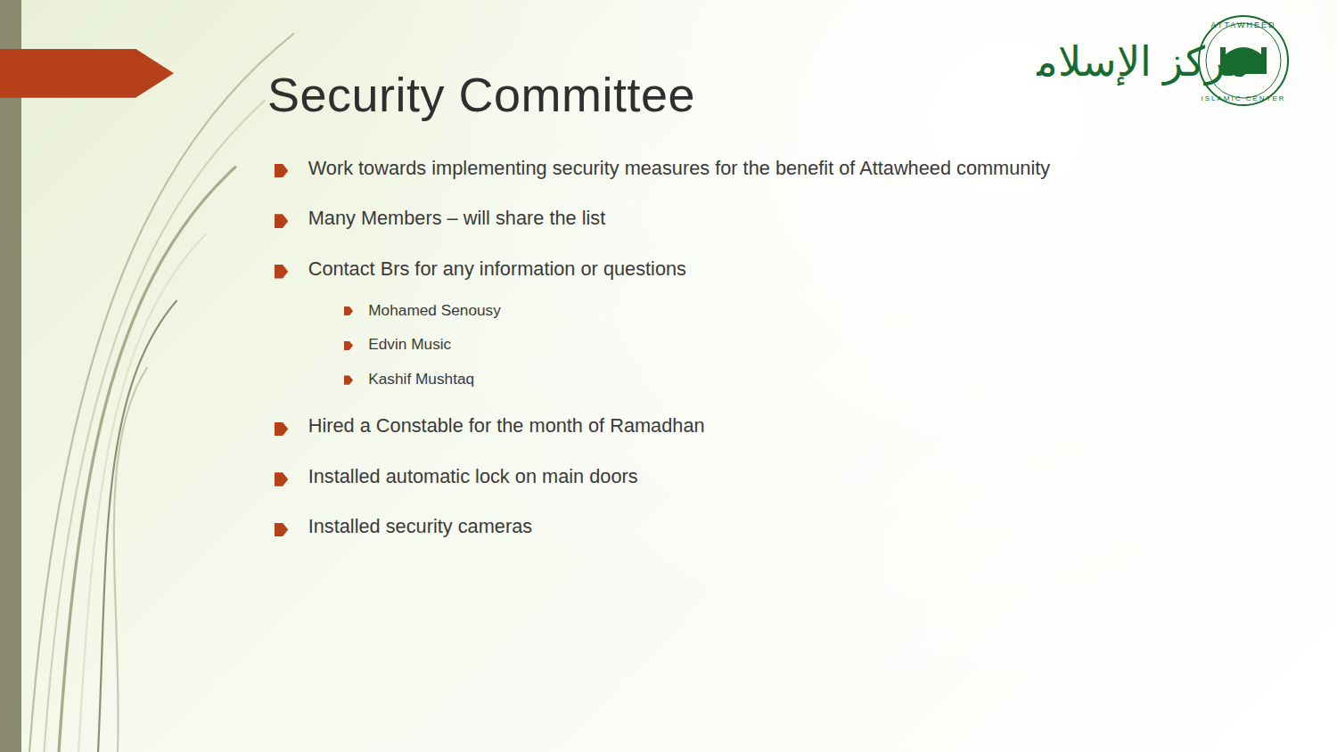Security Committee
Work towards implementing security measures for the benefit of Attawheed community
Many Members – will share the list
Contact Brs for any information or questions
Mohamed Senousy
Edvin Music
Kashif Mushtaq
Hired a Constable for the month of Ramadhan
Installed automatic lock on main doors
Installed security cameras